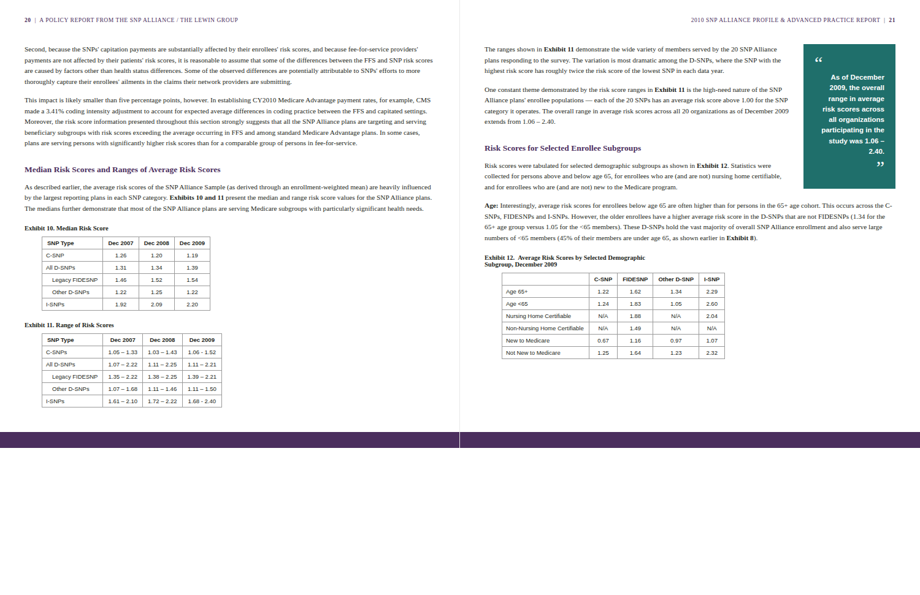20 | A POLICY REPORT FROM THE SNP ALLIANCE / THE LEWIN GROUP
Second, because the SNPs' capitation payments are substantially affected by their enrollees' risk scores, and because fee-for-service providers' payments are not affected by their patients' risk scores, it is reasonable to assume that some of the differences between the FFS and SNP risk scores are caused by factors other than health status differences. Some of the observed differences are potentially attributable to SNPs' efforts to more thoroughly capture their enrollees' ailments in the claims their network providers are submitting.
This impact is likely smaller than five percentage points, however. In establishing CY2010 Medicare Advantage payment rates, for example, CMS made a 3.41% coding intensity adjustment to account for expected average differences in coding practice between the FFS and capitated settings. Moreover, the risk score information presented throughout this section strongly suggests that all the SNP Alliance plans are targeting and serving beneficiary subgroups with risk scores exceeding the average occurring in FFS and among standard Medicare Advantage plans. In some cases, plans are serving persons with significantly higher risk scores than for a comparable group of persons in fee-for-service.
Median Risk Scores and Ranges of Average Risk Scores
As described earlier, the average risk scores of the SNP Alliance Sample (as derived through an enrollment-weighted mean) are heavily influenced by the largest reporting plans in each SNP category. Exhibits 10 and 11 present the median and range risk score values for the SNP Alliance plans. The medians further demonstrate that most of the SNP Alliance plans are serving Medicare subgroups with particularly significant health needs.
Exhibit 10. Median Risk Score
| SNP Type | Dec 2007 | Dec 2008 | Dec 2009 |
| --- | --- | --- | --- |
| C-SNP | 1.26 | 1.20 | 1.19 |
| All D-SNPs | 1.31 | 1.34 | 1.39 |
| Legacy FIDESNP | 1.46 | 1.52 | 1.54 |
| Other D-SNPs | 1.22 | 1.25 | 1.22 |
| I-SNPs | 1.92 | 2.09 | 2.20 |
Exhibit 11. Range of Risk Scores
| SNP Type | Dec 2007 | Dec 2008 | Dec 2009 |
| --- | --- | --- | --- |
| C-SNPs | 1.05 – 1.33 | 1.03 – 1.43 | 1.06 - 1.52 |
| All D-SNPs | 1.07 – 2.22 | 1.11 – 2.25 | 1.11 – 2.21 |
| Legacy FIDESNP | 1.35 – 2.22 | 1.38 – 2.25 | 1.39 – 2.21 |
| Other D-SNPs | 1.07 – 1.68 | 1.11 – 1.46 | 1.11 – 1.50 |
| I-SNPs | 1.61 – 2.10 | 1.72 – 2.22 | 1.68 - 2.40 |
2010 SNP ALLIANCE PROFILE & ADVANCED PRACTICE REPORT | 21
“
As of December 2009, the overall range in average risk scores across all organizations participating in the study was 1.06 – 2.40.
”
The ranges shown in Exhibit 11 demonstrate the wide variety of members served by the 20 SNP Alliance plans responding to the survey. The variation is most dramatic among the D-SNPs, where the SNP with the highest risk score has roughly twice the risk score of the lowest SNP in each data year.
One constant theme demonstrated by the risk score ranges in Exhibit 11 is the high-need nature of the SNP Alliance plans' enrollee populations — each of the 20 SNPs has an average risk score above 1.00 for the SNP category it operates. The overall range in average risk scores across all 20 organizations as of December 2009 extends from 1.06 – 2.40.
Risk Scores for Selected Enrollee Subgroups
Risk scores were tabulated for selected demographic subgroups as shown in Exhibit 12. Statistics were collected for persons above and below age 65, for enrollees who are (and are not) nursing home certifiable, and for enrollees who are (and are not) new to the Medicare program.
Age: Interestingly, average risk scores for enrollees below age 65 are often higher than for persons in the 65+ age cohort. This occurs across the C-SNPs, FIDESNPs and I-SNPs. However, the older enrollees have a higher average risk score in the D-SNPs that are not FIDESNPs (1.34 for the 65+ age group versus 1.05 for the <65 members). These D-SNPs hold the vast majority of overall SNP Alliance enrollment and also serve large numbers of <65 members (45% of their members are under age 65, as shown earlier in Exhibit 8).
Exhibit 12. Average Risk Scores by Selected Demographic
Subgroup, December 2009
| | C-SNP | FIDESNP | Other D-SNP | I-SNP |
| --- | --- | --- | --- | --- |
| Age 65+ | 1.22 | 1.62 | 1.34 | 2.29 |
| Age <65 | 1.24 | 1.83 | 1.05 | 2.60 |
| Nursing Home Certifiable | N/A | 1.88 | N/A | 2.04 |
| Non-Nursing Home Certifiable | N/A | 1.49 | N/A | N/A |
| New to Medicare | 0.67 | 1.16 | 0.97 | 1.07 |
| Not New to Medicare | 1.25 | 1.64 | 1.23 | 2.32 |